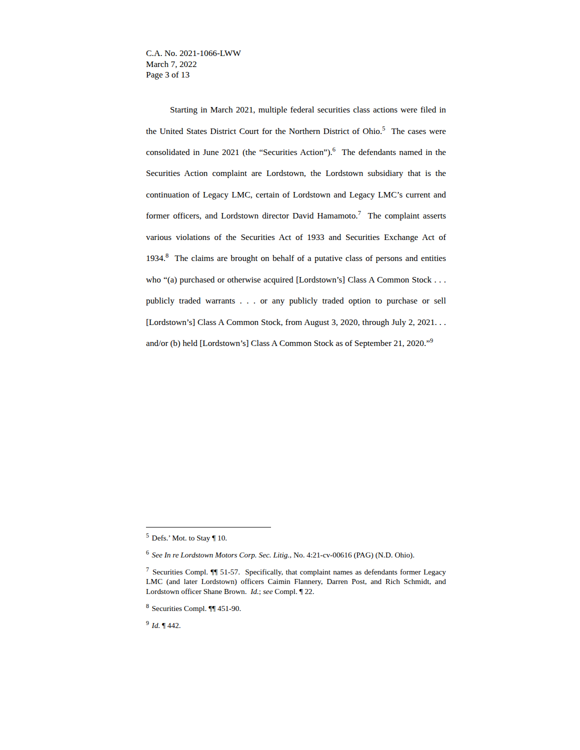C.A. No. 2021-1066-LWW
March 7, 2022
Page 3 of 13
Starting in March 2021, multiple federal securities class actions were filed in the United States District Court for the Northern District of Ohio.5 The cases were consolidated in June 2021 (the “Securities Action”).6 The defendants named in the Securities Action complaint are Lordstown, the Lordstown subsidiary that is the continuation of Legacy LMC, certain of Lordstown and Legacy LMC’s current and former officers, and Lordstown director David Hamamoto.7 The complaint asserts various violations of the Securities Act of 1933 and Securities Exchange Act of 1934.8 The claims are brought on behalf of a putative class of persons and entities who “(a) purchased or otherwise acquired [Lordstown’s] Class A Common Stock . . . publicly traded warrants . . . or any publicly traded option to purchase or sell [Lordstown’s] Class A Common Stock, from August 3, 2020, through July 2, 2021. . . and/or (b) held [Lordstown’s] Class A Common Stock as of September 21, 2020.”9
5 Defs.’ Mot. to Stay ¶ 10.
6 See In re Lordstown Motors Corp. Sec. Litig., No. 4:21-cv-00616 (PAG) (N.D. Ohio).
7 Securities Compl. ¶¶ 51-57. Specifically, that complaint names as defendants former Legacy LMC (and later Lordstown) officers Caimin Flannery, Darren Post, and Rich Schmidt, and Lordstown officer Shane Brown. Id.; see Compl. ¶ 22.
8 Securities Compl. ¶¶ 451-90.
9 Id. ¶ 442.